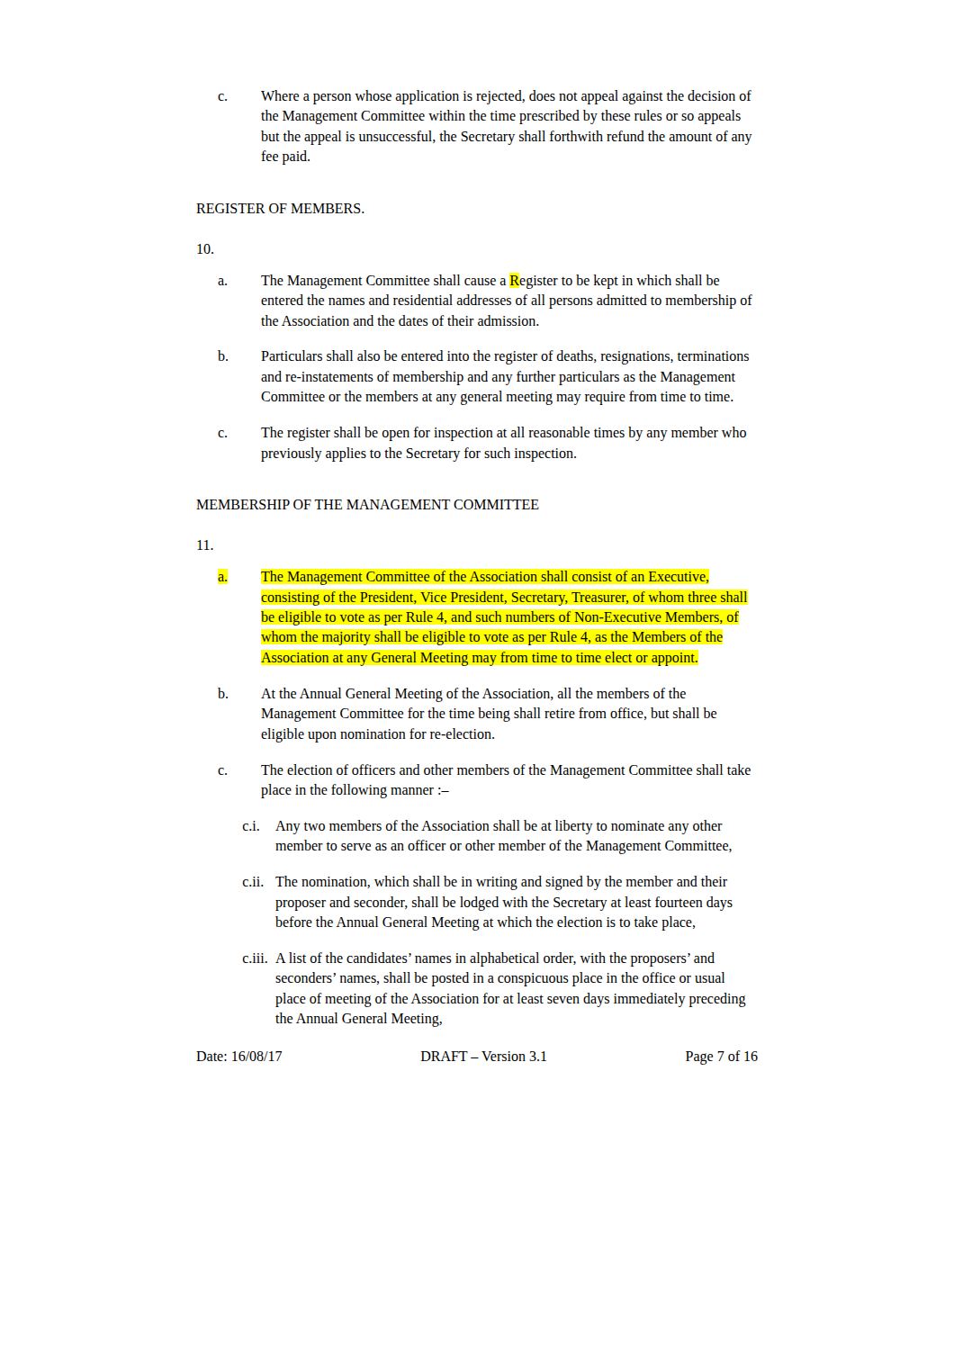c.
Where a person whose application is rejected, does not appeal against the decision of the Management Committee within the time prescribed by these rules or so appeals but the appeal is unsuccessful, the Secretary shall forthwith refund the amount of any fee paid.
Register of Members.
10.
a.
The Management Committee shall cause a Register to be kept in which shall be entered the names and residential addresses of all persons admitted to membership of the Association and the dates of their admission.
b.
Particulars shall also be entered into the register of deaths, resignations, terminations and re-instatements of membership and any further particulars as the Management Committee or the members at any general meeting may require from time to time.
c.
The register shall be open for inspection at all reasonable times by any member who previously applies to the Secretary for such inspection.
Membership of the Management Committee
11.
a.
The Management Committee of the Association shall consist of an Executive, consisting of the President, Vice President, Secretary, Treasurer, of whom three shall be eligible to vote as per Rule 4, and such numbers of Non-Executive Members, of whom the majority shall be eligible to vote as per Rule 4, as the Members of the Association at any General Meeting may from time to time elect or appoint.
b.
At the Annual General Meeting of the Association, all the members of the Management Committee for the time being shall retire from office, but shall be eligible upon nomination for re-election.
c.
The election of officers and other members of the Management Committee shall take place in the following manner :–
c.i.
Any two members of the Association shall be at liberty to nominate any other member to serve as an officer or other member of the Management Committee,
c.ii.
The nomination, which shall be in writing and signed by the member and their proposer and seconder, shall be lodged with the Secretary at least fourteen days before the Annual General Meeting at which the election is to take place,
c.iii.
A list of the candidates’ names in alphabetical order, with the proposers’ and seconders’ names, shall be posted in a conspicuous place in the office or usual place of meeting of the Association for at least seven days immediately preceding the Annual General Meeting,
Date: 16/08/17
DRAFT – Version 3.1
Page 7 of 16